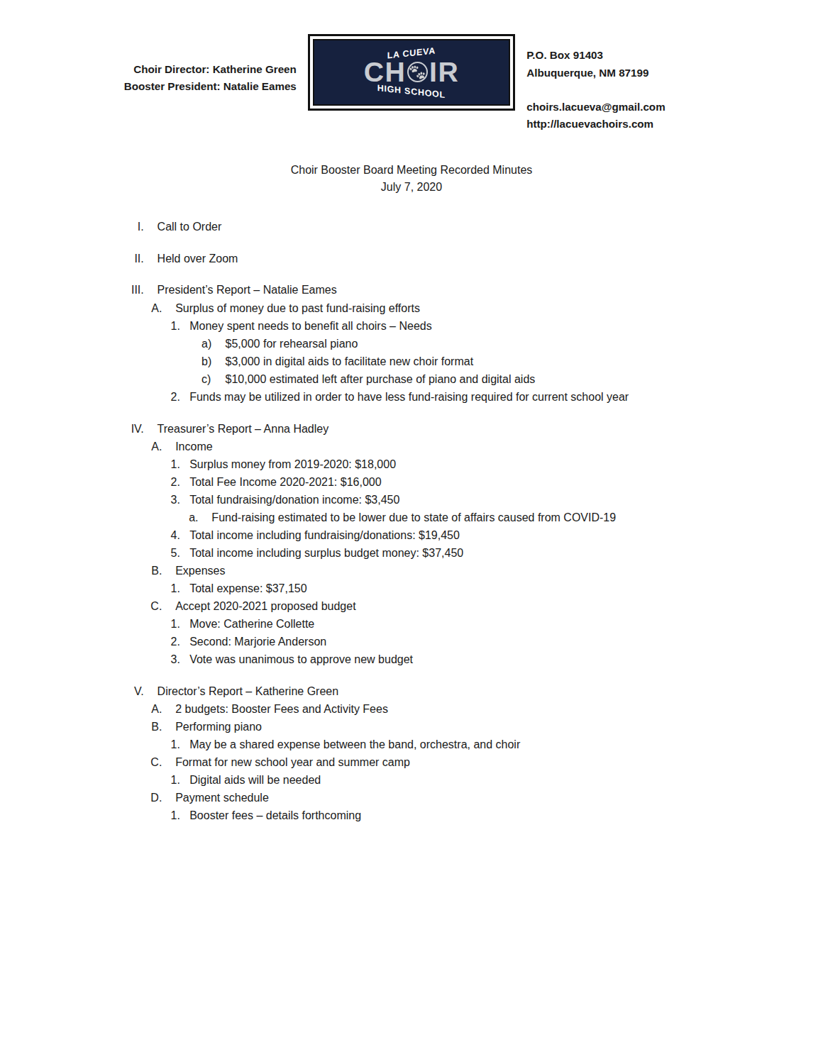Choir Director: Katherine Green
Booster President: Natalie Eames
LA CUEVA
CH IR
HIGH SCHOOL
P.O. Box 91403
Albuquerque, NM 87199
choirs.lacueva@gmail.com
http://lacuevachoirs.com
Choir Booster Board Meeting Recorded Minutes
July 7, 2020
Call to Order
Held over Zoom
President’s Report – Natalie Eames
Surplus of money due to past fund-raising efforts
Money spent needs to benefit all choirs – Needs
$5,000 for rehearsal piano
$3,000 in digital aids to facilitate new choir format
$10,000 estimated left after purchase of piano and digital aids
Funds may be utilized in order to have less fund-raising required for current school year
Treasurer’s Report – Anna Hadley
Income
Surplus money from 2019-2020: $18,000
Total Fee Income 2020-2021: $16,000
Total fundraising/donation income: $3,450
Fund-raising estimated to be lower due to state of affairs caused from COVID-19
Total income including fundraising/donations: $19,450
Total income including surplus budget money: $37,450
Expenses
Total expense: $37,150
Accept 2020-2021 proposed budget
Move: Catherine Collette
Second: Marjorie Anderson
Vote was unanimous to approve new budget
Director’s Report – Katherine Green
2 budgets: Booster Fees and Activity Fees
Performing piano
May be a shared expense between the band, orchestra, and choir
Format for new school year and summer camp
Digital aids will be needed
Payment schedule
Booster fees – details forthcoming